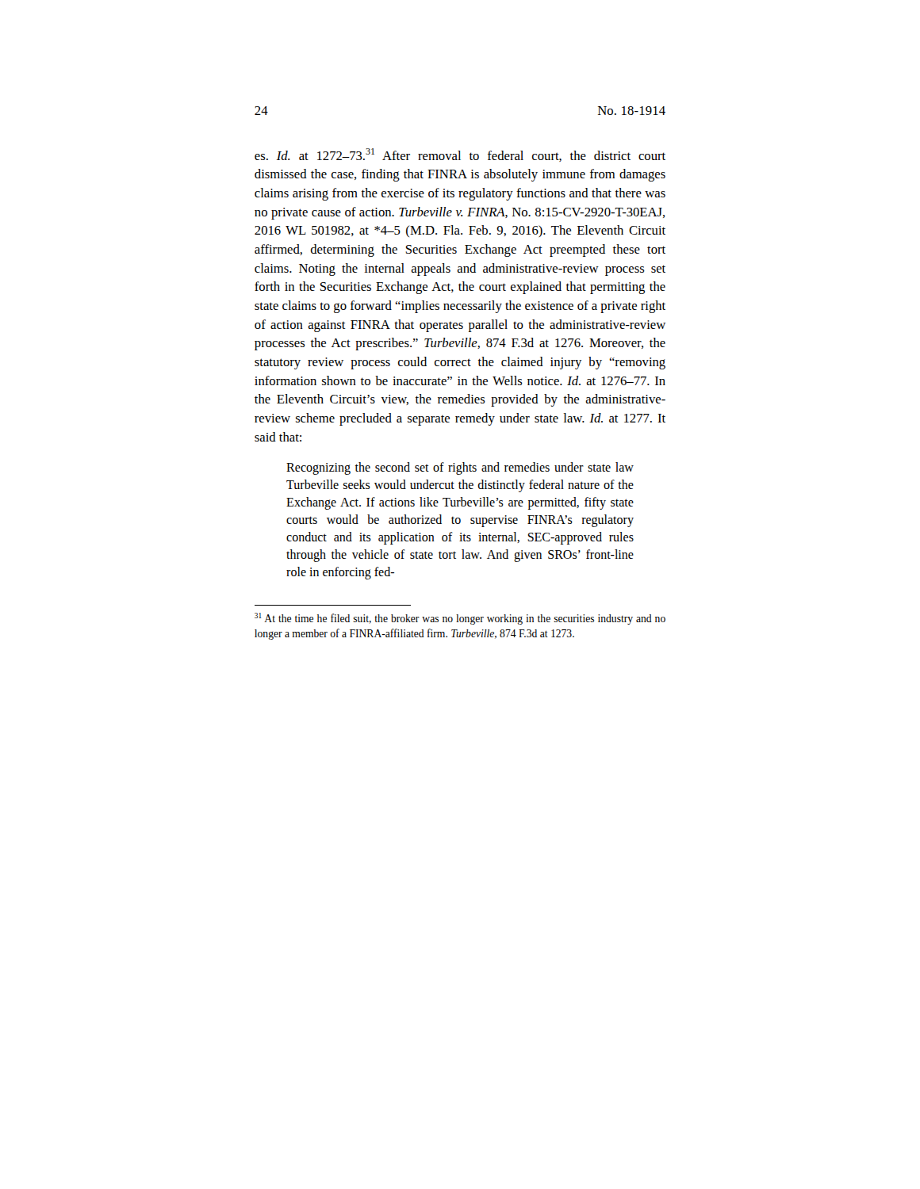24 No. 18-1914
es. Id. at 1272–73.31 After removal to federal court, the district court dismissed the case, finding that FINRA is absolutely immune from damages claims arising from the exercise of its regulatory functions and that there was no private cause of action. Turbeville v. FINRA, No. 8:15-CV-2920-T-30EAJ, 2016 WL 501982, at *4–5 (M.D. Fla. Feb. 9, 2016). The Eleventh Circuit affirmed, determining the Securities Exchange Act preempted these tort claims. Noting the internal appeals and administrative-review process set forth in the Securities Exchange Act, the court explained that permitting the state claims to go forward “implies necessarily the existence of a private right of action against FINRA that operates parallel to the administrative-review processes the Act prescribes.” Turbeville, 874 F.3d at 1276. Moreover, the statutory review process could correct the claimed injury by “removing information shown to be inaccurate” in the Wells notice. Id. at 1276–77. In the Eleventh Circuit’s view, the remedies provided by the administrative-review scheme precluded a separate remedy under state law. Id. at 1277. It said that:
Recognizing the second set of rights and remedies under state law Turbeville seeks would undercut the distinctly federal nature of the Exchange Act. If actions like Turbeville’s are permitted, fifty state courts would be authorized to supervise FINRA’s regulatory conduct and its application of its internal, SEC-approved rules through the vehicle of state tort law. And given SROs’ front-line role in enforcing fed-
31 At the time he filed suit, the broker was no longer working in the securities industry and no longer a member of a FINRA-affiliated firm. Turbeville, 874 F.3d at 1273.